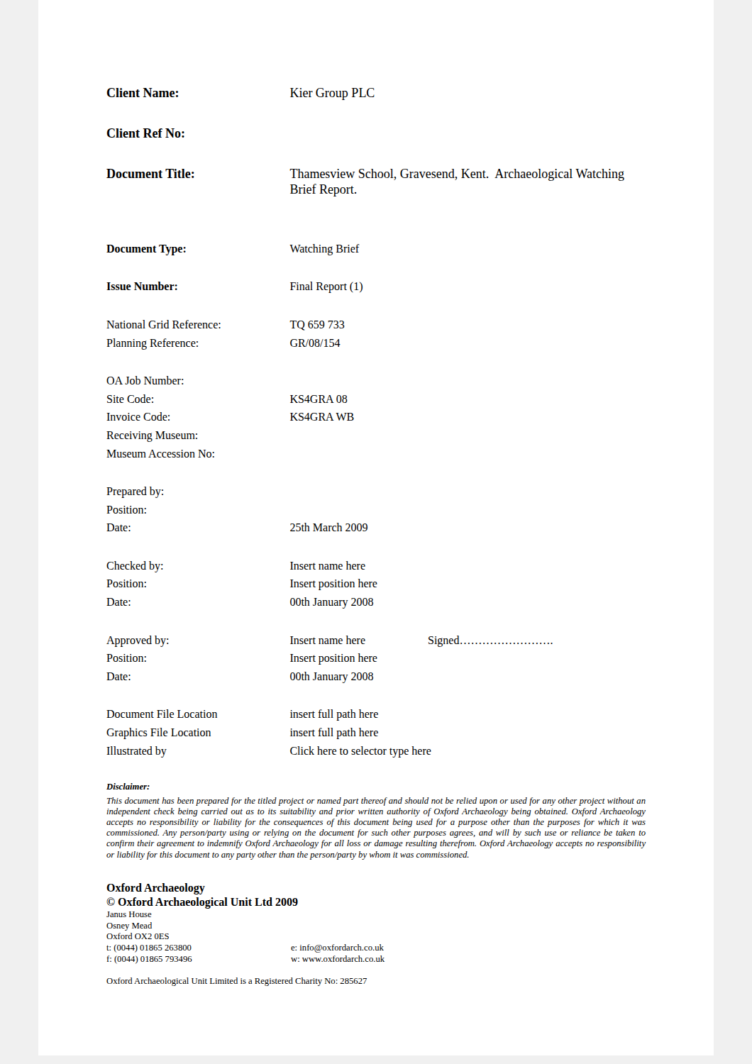| Client Name: | Kier Group PLC |
| Client Ref No: | |
| Document Title: | Thamesview School, Gravesend, Kent. Archaeological Watching Brief Report. |
| Document Type: | Watching Brief |
| Issue Number: | Final Report (1) |
| National Grid Reference: | TQ 659 733 |
| Planning Reference: | GR/08/154 |
| OA Job Number: | |
| Site Code: | KS4GRA 08 |
| Invoice Code: | KS4GRA WB |
| Receiving Museum: | |
| Museum Accession No: | |
| Prepared by: | |
| Position: | |
| Date: | 25th March 2009 |
| Checked by: | Insert name here |
| Position: | Insert position here |
| Date: | 00th January 2008 |
| Approved by: | Insert name here Signed……………………. |
| Position: | Insert position here |
| Date: | 00th January 2008 |
| Document File Location | insert full path here |
| Graphics File Location | insert full path here |
| Illustrated by | Click here to selector type here |
Disclaimer:
This document has been prepared for the titled project or named part thereof and should not be relied upon or used for any other project without an independent check being carried out as to its suitability and prior written authority of Oxford Archaeology being obtained. Oxford Archaeology accepts no responsibility or liability for the consequences of this document being used for a purpose other than the purposes for which it was commissioned. Any person/party using or relying on the document for such other purposes agrees, and will by such use or reliance be taken to confirm their agreement to indemnify Oxford Archaeology for all loss or damage resulting therefrom. Oxford Archaeology accepts no responsibility or liability for this document to any party other than the person/party by whom it was commissioned.
Oxford Archaeology
© Oxford Archaeological Unit Ltd 2009
Janus House
Osney Mead
Oxford OX2 0ES
| t: (0044) 01865 263800 | e: info@oxfordarch.co.uk |
| f: (0044) 01865 793496 | w: www.oxfordarch.co.uk |
Oxford Archaeological Unit Limited is a Registered Charity No: 285627